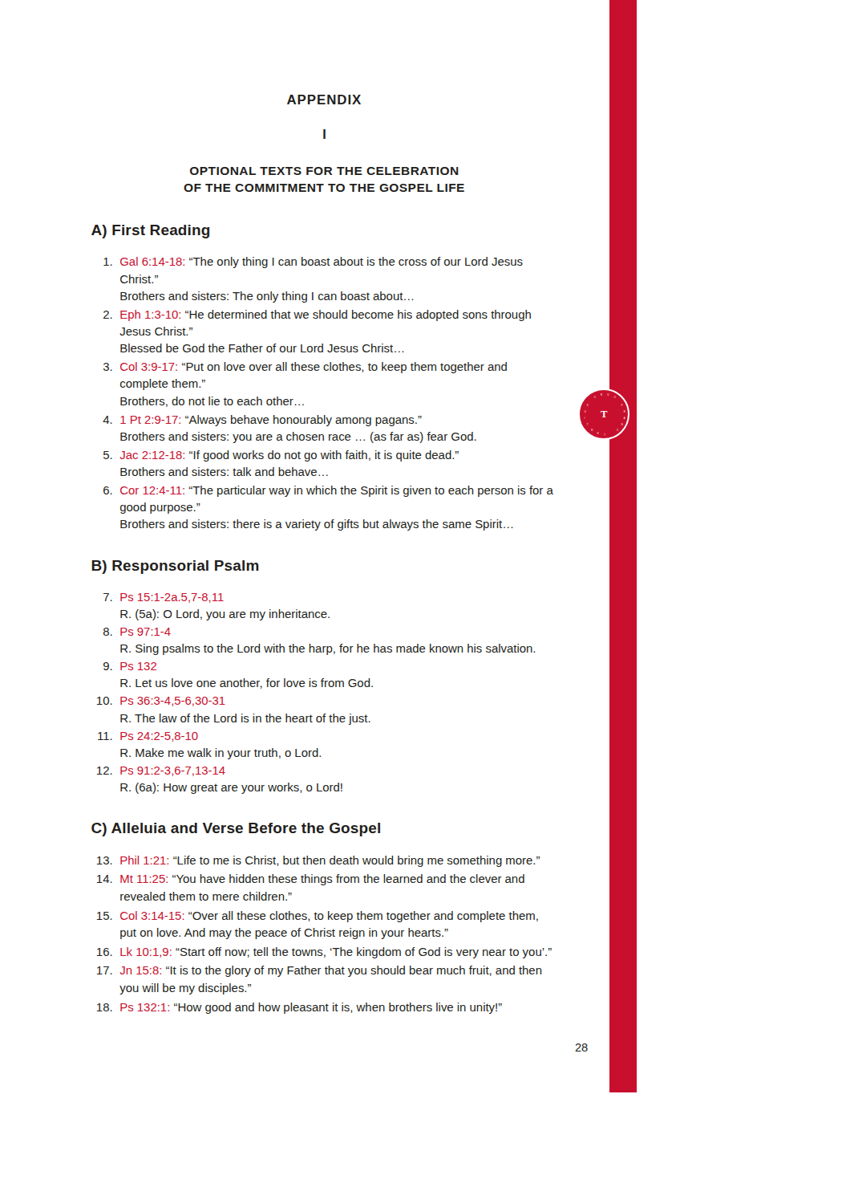T E R T I U S O R D O F R A N C
T
Appendix
I
Optional texts for the celebration
of the commitment to the gospel life
A) First Reading
1. Gal 6:14-18: “The only thing I can boast about is the cross of our Lord Jesus Christ.”Brothers and sisters: The only thing I can boast about…
2. Eph 1:3-10: “He determined that we should become his adopted sons through Jesus Christ.”Blessed be God the Father of our Lord Jesus Christ…
3. Col 3:9-17: “Put on love over all these clothes, to keep them together and complete them.”Brothers, do not lie to each other…
4. 1 Pt 2:9-17: “Always behave honourably among pagans.”Brothers and sisters: you are a chosen race … (as far as) fear God.
5. Jac 2:12-18: “If good works do not go with faith, it is quite dead.”Brothers and sisters: talk and behave…
6. Cor 12:4-11: “The particular way in which the Spirit is given to each person is for a good purpose.”Brothers and sisters: there is a variety of gifts but always the same Spirit…
B) Responsorial Psalm
7. Ps 15:1-2a.5,7-8,11 R. (5a): O Lord, you are my inheritance.
8. Ps 97:1-4 R. Sing psalms to the Lord with the harp, for he has made known his salvation.
9. Ps 132 R. Let us love one another, for love is from God.
10. Ps 36:3-4,5-6,30-31 R. The law of the Lord is in the heart of the just.
11. Ps 24:2-5,8-10 R. Make me walk in your truth, o Lord.
12. Ps 91:2-3,6-7,13-14 R. (6a): How great are your works, o Lord!
C) Alleluia and Verse Before the Gospel
13. Phil 1:21: “Life to me is Christ, but then death would bring me something more.”
14. Mt 11:25: “You have hidden these things from the learned and the clever and revealed them to mere children.”
15. Col 3:14-15: “Over all these clothes, to keep them together and complete them, put on love. And may the peace of Christ reign in your hearts.”
16. Lk 10:1,9: “Start off now; tell the towns, ‘The kingdom of God is very near to you’.”
17. Jn 15:8: “It is to the glory of my Father that you should bear much fruit, and then you will be my disciples.”
18. Ps 132:1: “How good and how pleasant it is, when brothers live in unity!”
28